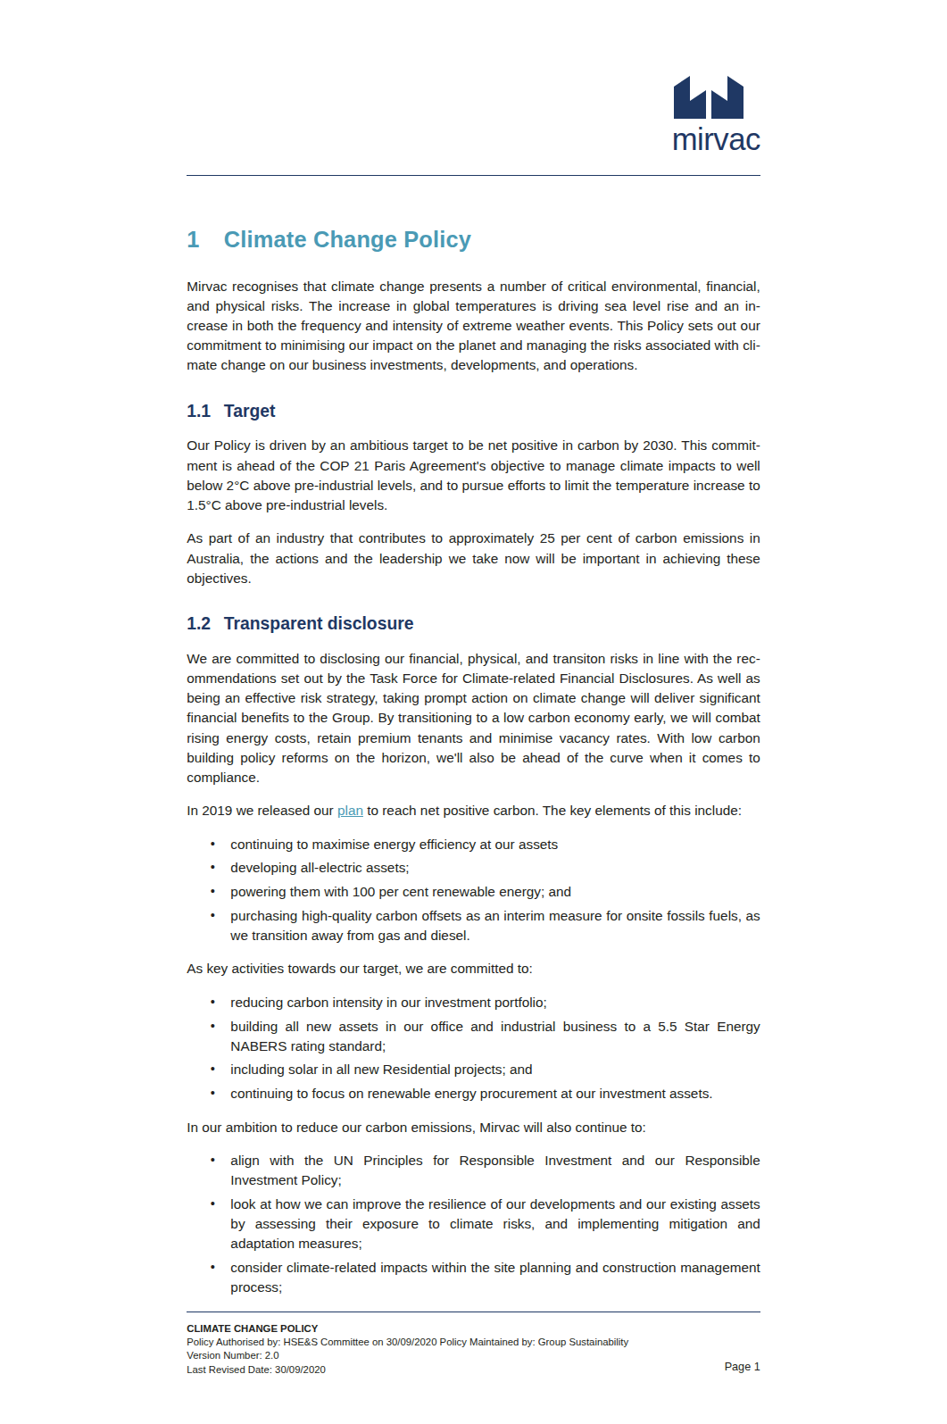mirvac
1 Climate Change Policy
Mirvac recognises that climate change presents a number of critical environmental, financial, and physical risks. The increase in global temperatures is driving sea level rise and an increase in both the frequency and intensity of extreme weather events. This Policy sets out our commitment to minimising our impact on the planet and managing the risks associated with climate change on our business investments, developments, and operations.
1.1 Target
Our Policy is driven by an ambitious target to be net positive in carbon by 2030. This commitment is ahead of the COP 21 Paris Agreement's objective to manage climate impacts to well below 2°C above pre-industrial levels, and to pursue efforts to limit the temperature increase to 1.5°C above pre-industrial levels.
As part of an industry that contributes to approximately 25 per cent of carbon emissions in Australia, the actions and the leadership we take now will be important in achieving these objectives.
1.2 Transparent disclosure
We are committed to disclosing our financial, physical, and transiton risks in line with the recommendations set out by the Task Force for Climate-related Financial Disclosures. As well as being an effective risk strategy, taking prompt action on climate change will deliver significant financial benefits to the Group. By transitioning to a low carbon economy early, we will combat rising energy costs, retain premium tenants and minimise vacancy rates. With low carbon building policy reforms on the horizon, we'll also be ahead of the curve when it comes to compliance.
In 2019 we released our plan to reach net positive carbon. The key elements of this include:
continuing to maximise energy efficiency at our assets
developing all-electric assets;
powering them with 100 per cent renewable energy; and
purchasing high-quality carbon offsets as an interim measure for onsite fossils fuels, as we transition away from gas and diesel.
As key activities towards our target, we are committed to:
reducing carbon intensity in our investment portfolio;
building all new assets in our office and industrial business to a 5.5 Star Energy NABERS rating standard;
including solar in all new Residential projects; and
continuing to focus on renewable energy procurement at our investment assets.
In our ambition to reduce our carbon emissions, Mirvac will also continue to:
align with the UN Principles for Responsible Investment and our Responsible Investment Policy;
look at how we can improve the resilience of our developments and our existing assets by assessing their exposure to climate risks, and implementing mitigation and adaptation measures;
consider climate-related impacts within the site planning and construction management process;
CLIMATE CHANGE POLICY
Policy Authorised by: HSE&S Committee on 30/09/2020 Policy Maintained by: Group Sustainability
Version Number: 2.0
Last Revised Date: 30/09/2020
Page 1